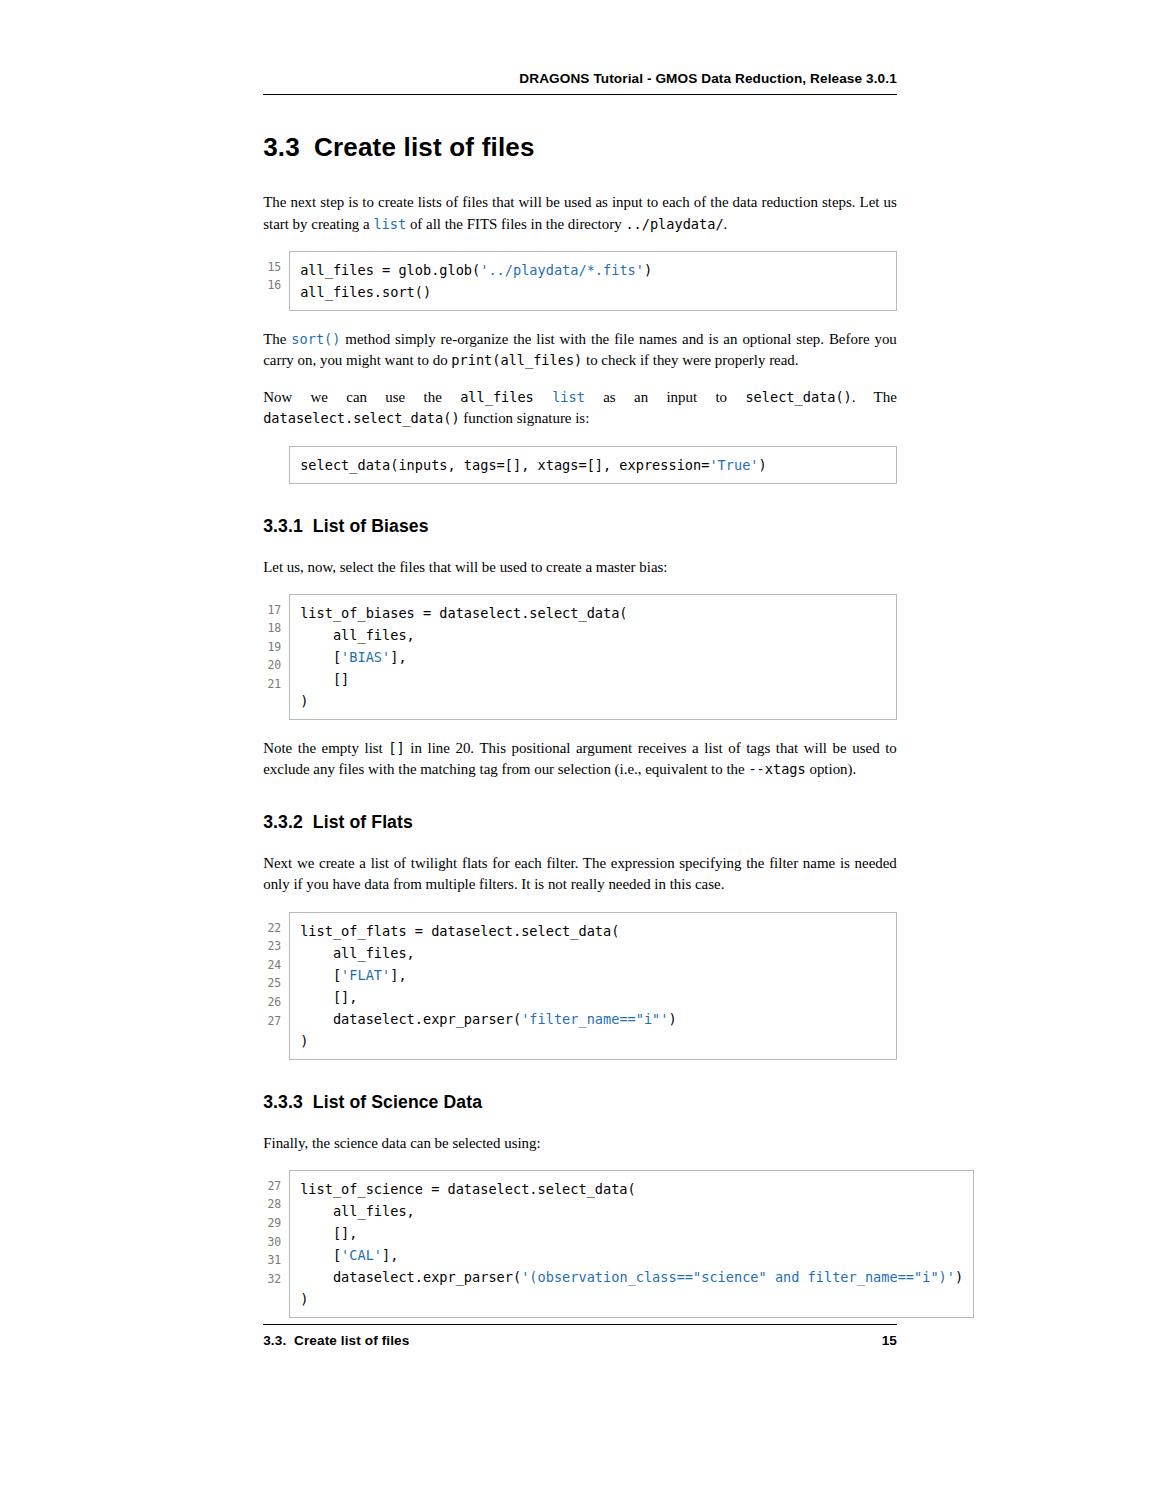DRAGONS Tutorial - GMOS Data Reduction, Release 3.0.1
3.3 Create list of files
The next step is to create lists of files that will be used as input to each of the data reduction steps. Let us start by creating a list of all the FITS files in the directory ../playdata/.
15
16
all_files = glob.glob('../playdata/*.fits')
all_files.sort()
The sort() method simply re-organize the list with the file names and is an optional step. Before you carry on, you might want to do print(all_files) to check if they were properly read.
Now we can use the all_files list as an input to select_data(). The dataselect.select_data() function signature is:
select_data(inputs, tags=[], xtags=[], expression='True')
3.3.1 List of Biases
Let us, now, select the files that will be used to create a master bias:
17
18
19
20
21
list_of_biases = dataselect.select_data(
    all_files,
    ['BIAS'],
    []
)
Note the empty list [] in line 20. This positional argument receives a list of tags that will be used to exclude any files with the matching tag from our selection (i.e., equivalent to the --xtags option).
3.3.2 List of Flats
Next we create a list of twilight flats for each filter. The expression specifying the filter name is needed only if you have data from multiple filters. It is not really needed in this case.
22
23
24
25
26
27
list_of_flats = dataselect.select_data(
    all_files,
    ['FLAT'],
    [],
    dataselect.expr_parser('filter_name=="i"')
)
3.3.3 List of Science Data
Finally, the science data can be selected using:
27
28
29
30
31
32
list_of_science = dataselect.select_data(
    all_files,
    [],
    ['CAL'],
    dataselect.expr_parser('(observation_class=="science" and filter_name=="i")')
)
3.3. Create list of files
15